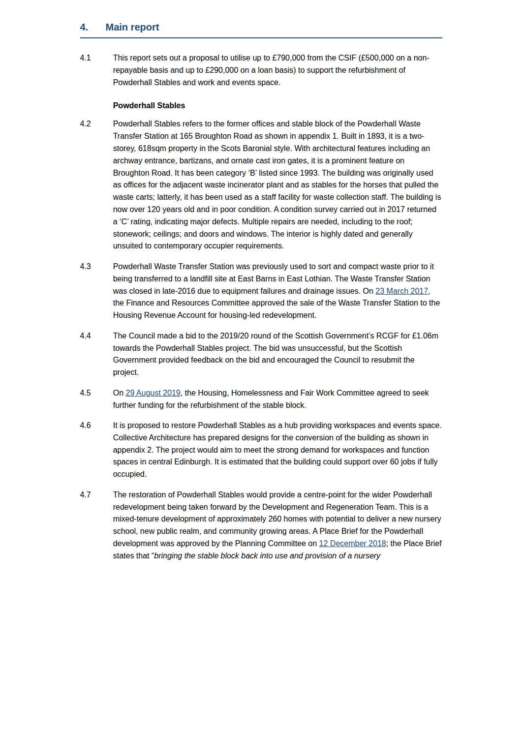4. Main report
4.1
This report sets out a proposal to utilise up to £790,000 from the CSIF (£500,000 on a non-repayable basis and up to £290,000 on a loan basis) to support the refurbishment of Powderhall Stables and work and events space.
Powderhall Stables
4.2
Powderhall Stables refers to the former offices and stable block of the Powderhall Waste Transfer Station at 165 Broughton Road as shown in appendix 1. Built in 1893, it is a two-storey, 618sqm property in the Scots Baronial style. With architectural features including an archway entrance, bartizans, and ornate cast iron gates, it is a prominent feature on Broughton Road. It has been category ‘B’ listed since 1993. The building was originally used as offices for the adjacent waste incinerator plant and as stables for the horses that pulled the waste carts; latterly, it has been used as a staff facility for waste collection staff. The building is now over 120 years old and in poor condition. A condition survey carried out in 2017 returned a ‘C’ rating, indicating major defects. Multiple repairs are needed, including to the roof; stonework; ceilings; and doors and windows. The interior is highly dated and generally unsuited to contemporary occupier requirements.
4.3
Powderhall Waste Transfer Station was previously used to sort and compact waste prior to it being transferred to a landfill site at East Barns in East Lothian. The Waste Transfer Station was closed in late-2016 due to equipment failures and drainage issues. On 23 March 2017, the Finance and Resources Committee approved the sale of the Waste Transfer Station to the Housing Revenue Account for housing-led redevelopment.
4.4
The Council made a bid to the 2019/20 round of the Scottish Government’s RCGF for £1.06m towards the Powderhall Stables project. The bid was unsuccessful, but the Scottish Government provided feedback on the bid and encouraged the Council to resubmit the project.
4.5
On 29 August 2019, the Housing, Homelessness and Fair Work Committee agreed to seek further funding for the refurbishment of the stable block.
4.6
It is proposed to restore Powderhall Stables as a hub providing workspaces and events space. Collective Architecture has prepared designs for the conversion of the building as shown in appendix 2. The project would aim to meet the strong demand for workspaces and function spaces in central Edinburgh. It is estimated that the building could support over 60 jobs if fully occupied.
4.7
The restoration of Powderhall Stables would provide a centre-point for the wider Powderhall redevelopment being taken forward by the Development and Regeneration Team. This is a mixed-tenure development of approximately 260 homes with potential to deliver a new nursery school, new public realm, and community growing areas. A Place Brief for the Powderhall development was approved by the Planning Committee on 12 December 2018; the Place Brief states that “bringing the stable block back into use and provision of a nursery